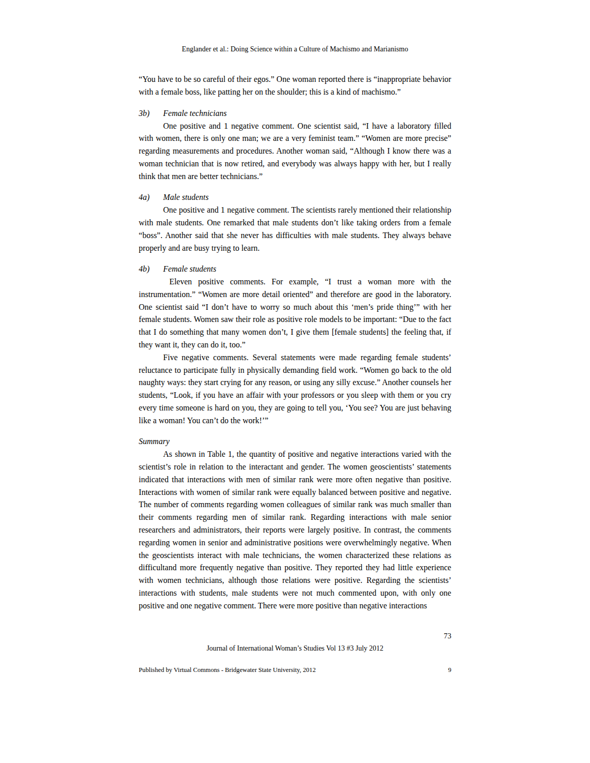Englander et al.: Doing Science within a Culture of Machismo and Marianismo
“You have to be so careful of their egos.” One woman reported there is “inappropriate behavior with a female boss, like patting her on the shoulder; this is a kind of machismo.”
3b) Female technicians
One positive and 1 negative comment. One scientist said, “I have a laboratory filled with women, there is only one man; we are a very feminist team.” “Women are more precise” regarding measurements and procedures. Another woman said, “Although I know there was a woman technician that is now retired, and everybody was always happy with her, but I really think that men are better technicians.”
4a) Male students
One positive and 1 negative comment. The scientists rarely mentioned their relationship with male students. One remarked that male students don’t like taking orders from a female “boss”. Another said that she never has difficulties with male students. They always behave properly and are busy trying to learn.
4b) Female students
Eleven positive comments. For example, “I trust a woman more with the instrumentation.” “Women are more detail oriented” and therefore are good in the laboratory. One scientist said “I don’t have to worry so much about this ‘men’s pride thing’” with her female students. Women saw their role as positive role models to be important: “Due to the fact that I do something that many women don’t, I give them [female students] the feeling that, if they want it, they can do it, too.”
Five negative comments. Several statements were made regarding female students’ reluctance to participate fully in physically demanding field work. “Women go back to the old naughty ways: they start crying for any reason, or using any silly excuse.” Another counsels her students, “Look, if you have an affair with your professors or you sleep with them or you cry every time someone is hard on you, they are going to tell you, ‘You see? You are just behaving like a woman! You can’t do the work!’”
Summary
As shown in Table 1, the quantity of positive and negative interactions varied with the scientist’s role in relation to the interactant and gender. The women geoscientists’ statements indicated that interactions with men of similar rank were more often negative than positive. Interactions with women of similar rank were equally balanced between positive and negative. The number of comments regarding women colleagues of similar rank was much smaller than their comments regarding men of similar rank. Regarding interactions with male senior researchers and administrators, their reports were largely positive. In contrast, the comments regarding women in senior and administrative positions were overwhelmingly negative. When the geoscientists interact with male technicians, the women characterized these relations as difficultand more frequently negative than positive. They reported they had little experience with women technicians, although those relations were positive. Regarding the scientists’ interactions with students, male students were not much commented upon, with only one positive and one negative comment. There were more positive than negative interactions
73
Journal of International Woman’s Studies Vol 13 #3 July 2012
Published by Virtual Commons - Bridgewater State University, 2012
9